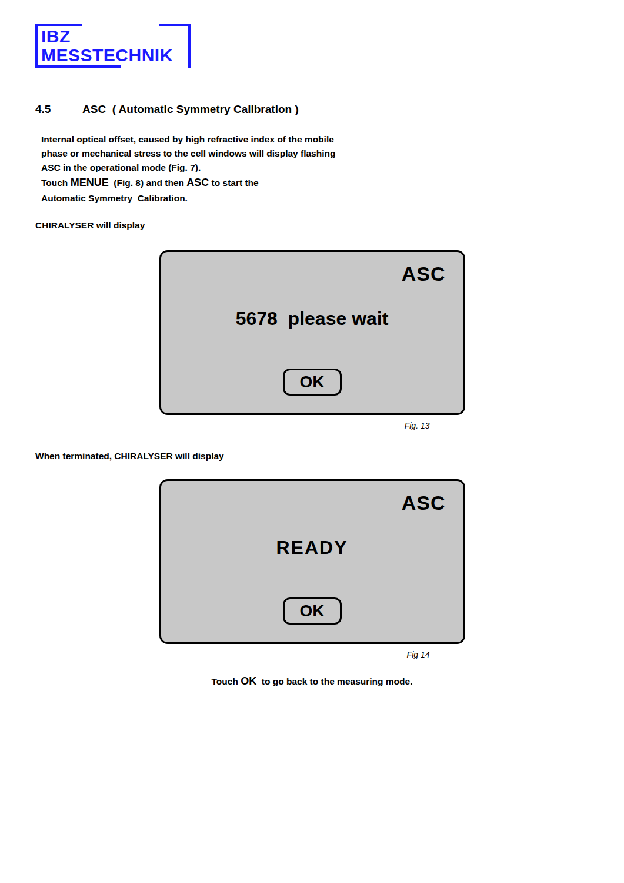IBZ MESSTECHNIK
4.5 ASC ( Automatic Symmetry Calibration )
Internal optical offset, caused by high refractive index of the mobile
phase or mechanical stress to the cell windows will display flashing
ASC in the operational mode (Fig. 7).
Touch MENUE (Fig. 8) and then ASC to start the
Automatic Symmetry Calibration.
CHIRALYSER will display
ASC
5678 please wait
OK
Fig. 13
When terminated, CHIRALYSER will display
ASC
READY
OK
Fig 14
Touch OK to go back to the measuring mode.